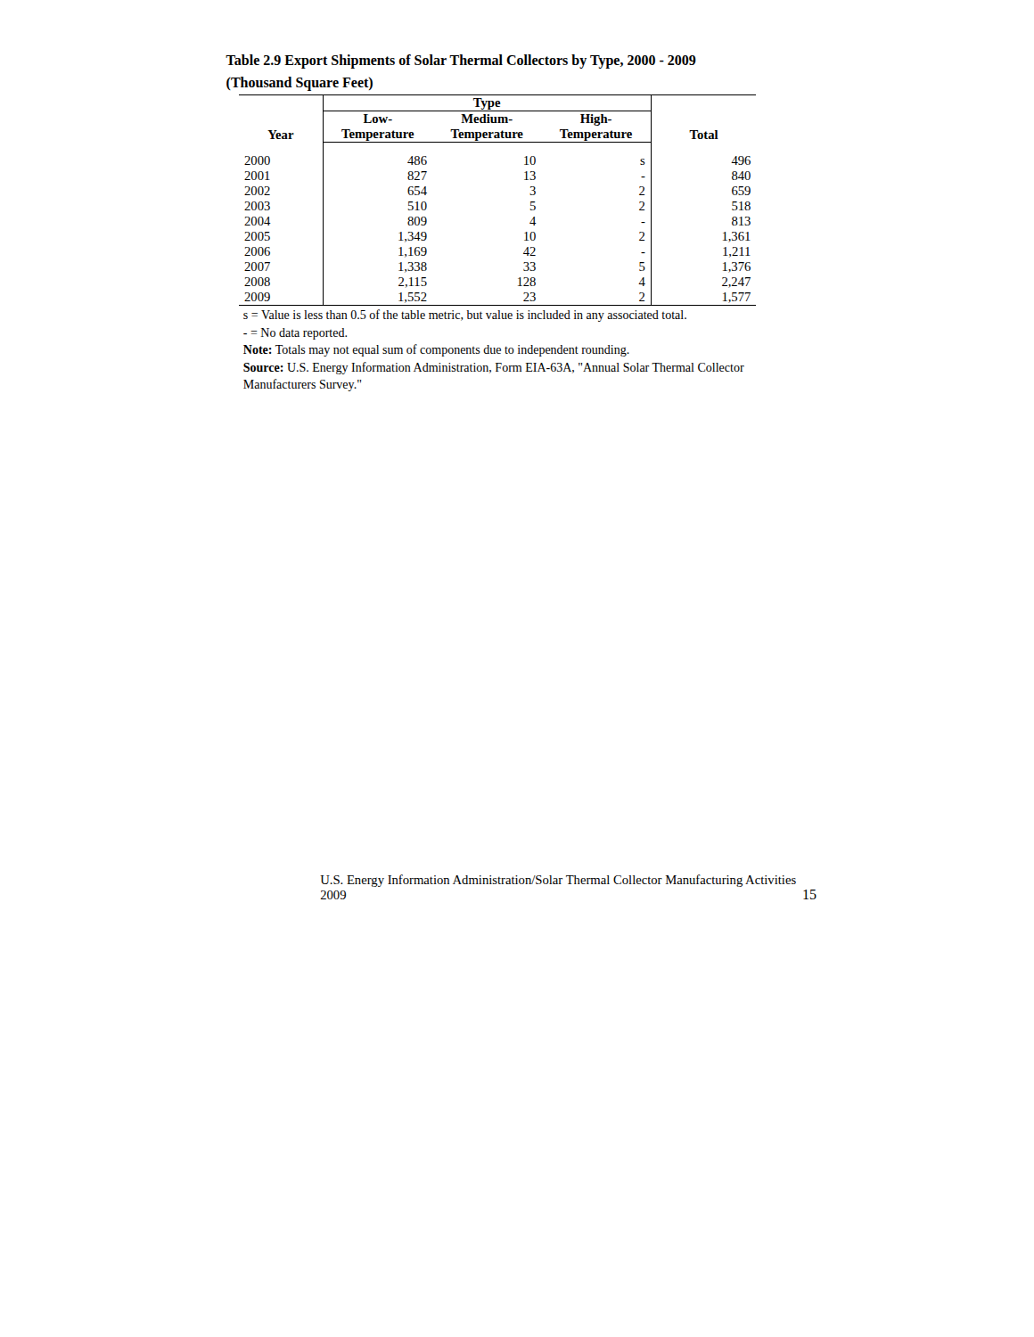Table 2.9 Export Shipments of Solar Thermal Collectors by Type, 2000 - 2009
(Thousand Square Feet)
| Year | Type | Total |
| --- | --- | --- |
| Low- Temperature | Medium- Temperature | High- Temperature |
| 2000 | 486 | 10 | s | 496 |
| 2001 | 827 | 13 | - | 840 |
| 2002 | 654 | 3 | 2 | 659 |
| 2003 | 510 | 5 | 2 | 518 |
| 2004 | 809 | 4 | - | 813 |
| 2005 | 1,349 | 10 | 2 | 1,361 |
| 2006 | 1,169 | 42 | - | 1,211 |
| 2007 | 1,338 | 33 | 5 | 1,376 |
| 2008 | 2,115 | 128 | 4 | 2,247 |
| 2009 | 1,552 | 23 | 2 | 1,577 |
s = Value is less than 0.5 of the table metric, but value is included in any associated total.
- = No data reported.
Note: Totals may not equal sum of components due to independent rounding.
Source: U.S. Energy Information Administration, Form EIA-63A, "Annual Solar Thermal Collector
Manufacturers Survey."
U.S. Energy Information Administration/Solar Thermal Collector Manufacturing Activities 2009 15